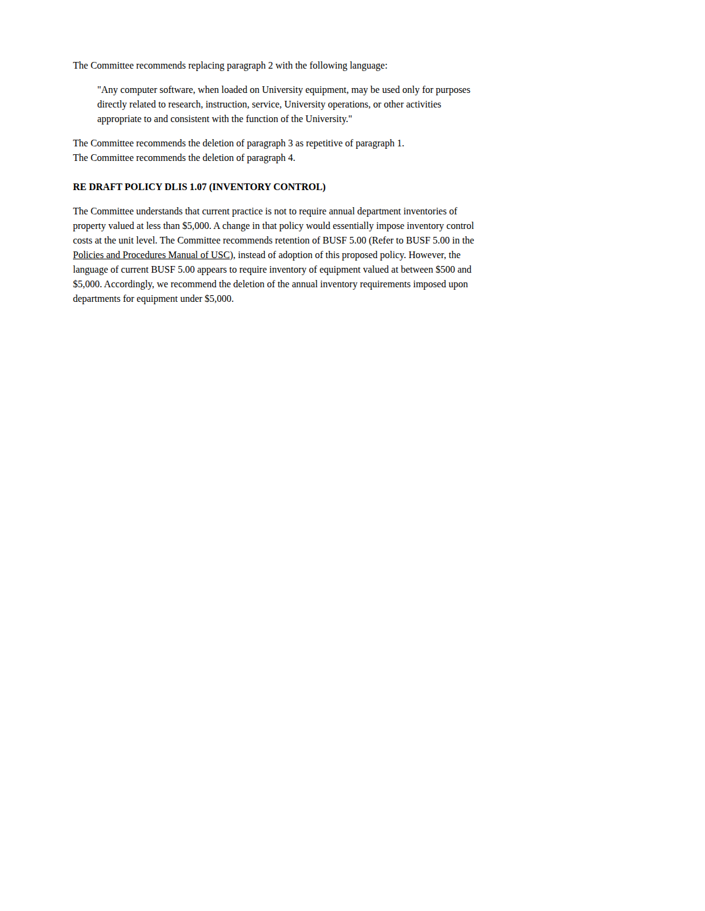The Committee recommends replacing paragraph 2 with the following language:
"Any computer software, when loaded on University equipment, may be used only for purposes directly related to research, instruction, service, University operations, or other activities appropriate to and consistent with the function of the University."
The Committee recommends the deletion of paragraph 3 as repetitive of paragraph 1.
The Committee recommends the deletion of paragraph 4.
RE DRAFT POLICY DLIS 1.07 (INVENTORY CONTROL)
The Committee understands that current practice is not to require annual department inventories of property valued at less than $5,000. A change in that policy would essentially impose inventory control costs at the unit level. The Committee recommends retention of BUSF 5.00 (Refer to BUSF 5.00 in the Policies and Procedures Manual of USC), instead of adoption of this proposed policy. However, the language of current BUSF 5.00 appears to require inventory of equipment valued at between $500 and $5,000. Accordingly, we recommend the deletion of the annual inventory requirements imposed upon departments for equipment under $5,000.